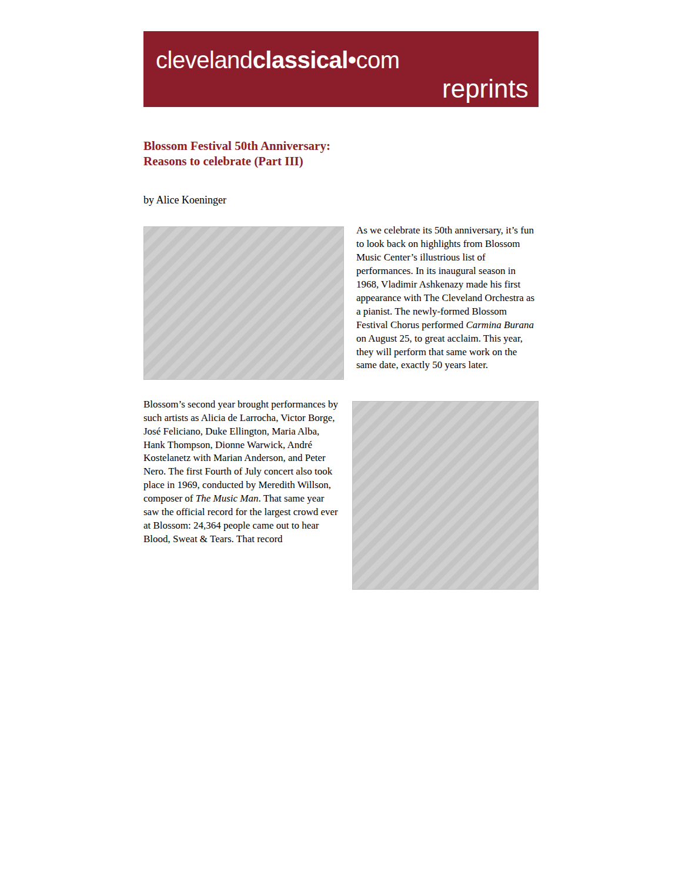cleveland classical•com
reprints
Blossom Festival 50th Anniversary:
Reasons to celebrate (Part III)
by Alice Koeninger
As we celebrate its 50th anniversary, it’s fun to look back on highlights from Blossom Music Center’s illustrious list of performances. In its inaugural season in 1968, Vladimir Ashkenazy made his first appearance with The Cleveland Orchestra as a pianist. The newly-formed Blossom Festival Chorus performed Carmina Burana on August 25, to great acclaim. This year, they will perform that same work on the same date, exactly 50 years later.
Blossom’s second year brought performances by such artists as Alicia de Larrocha, Victor Borge, José Feliciano, Duke Ellington, Maria Alba, Hank Thompson, Dionne Warwick, André Kostelanetz with Marian Anderson, and Peter Nero. The first Fourth of July concert also took place in 1969, conducted by Meredith Willson, composer of The Music Man. That same year saw the official record for the largest crowd ever at Blossom: 24,364 people came out to hear Blood, Sweat & Tears. That record